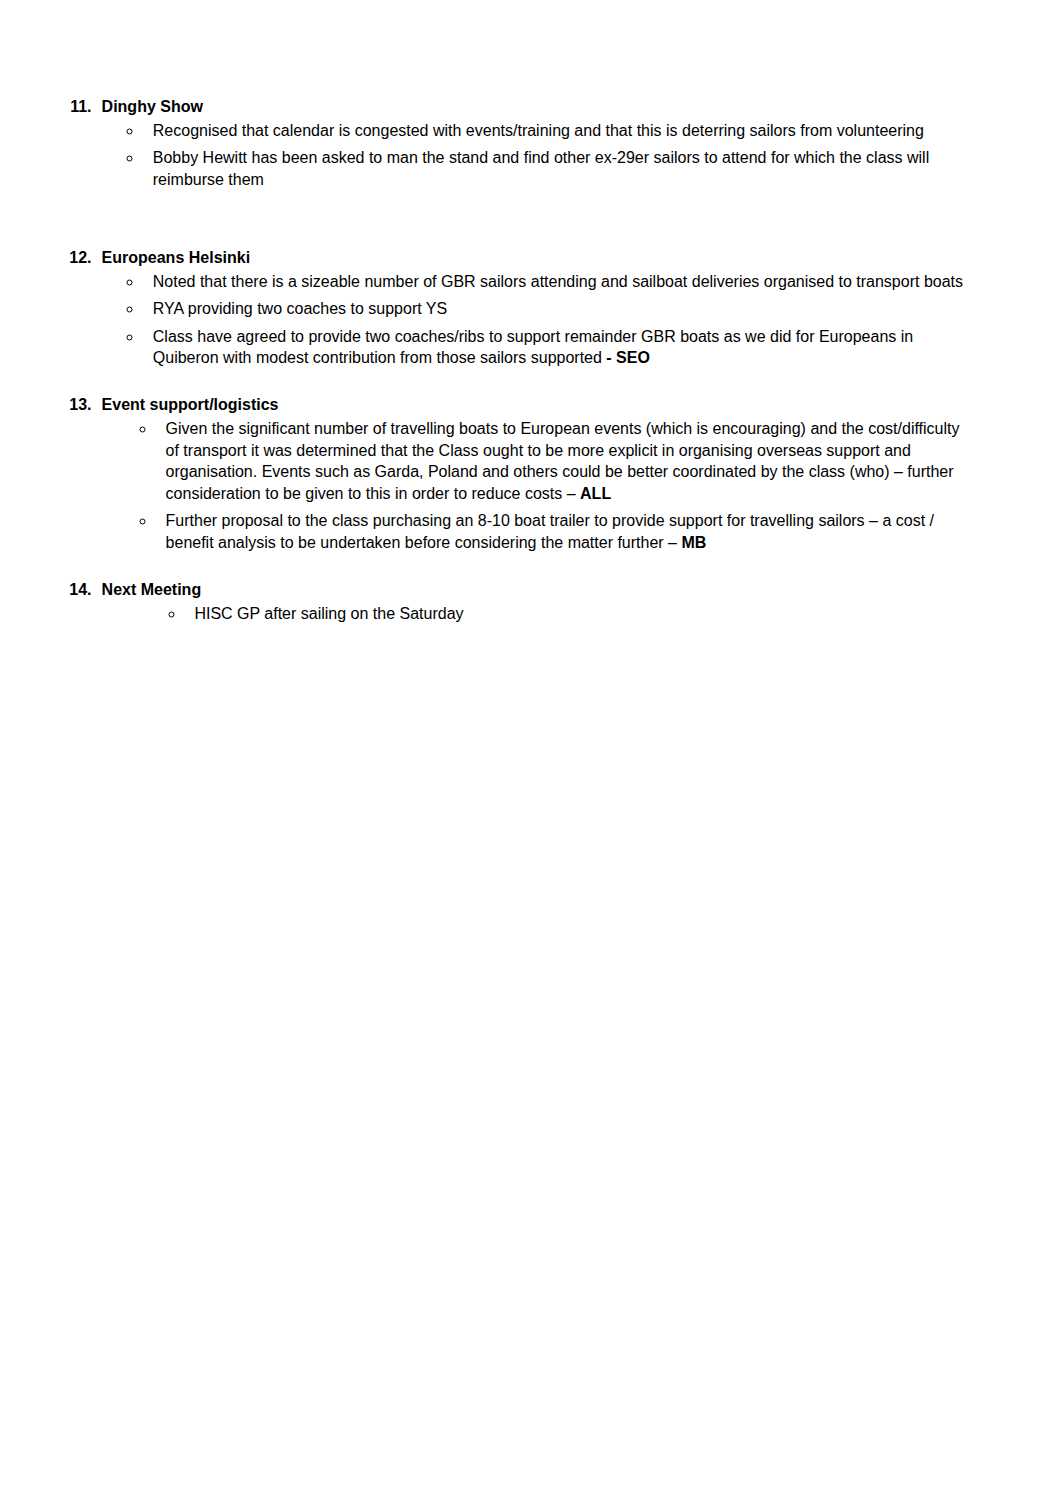Dinghy Show
Recognised that calendar is congested with events/training and that this is deterring sailors from volunteering
Bobby Hewitt has been asked to man the stand and find other ex-29er sailors to attend for which the class will reimburse them
Europeans Helsinki
Noted that there is a sizeable number of GBR sailors attending and sailboat deliveries organised to transport boats
RYA providing two coaches to support YS
Class have agreed to provide two coaches/ribs to support remainder GBR boats as we did for Europeans in Quiberon with modest contribution from those sailors supported - SEO
Event support/logistics
Given the significant number of travelling boats to European events (which is encouraging) and the cost/difficulty of transport it was determined that the Class ought to be more explicit in organising overseas support and organisation. Events such as Garda, Poland and others could be better coordinated by the class (who) – further consideration to be given to this in order to reduce costs – ALL
Further proposal to the class purchasing an 8-10 boat trailer to provide support for travelling sailors – a cost / benefit analysis to be undertaken before considering the matter further – MB
Next Meeting
HISC GP after sailing on the Saturday